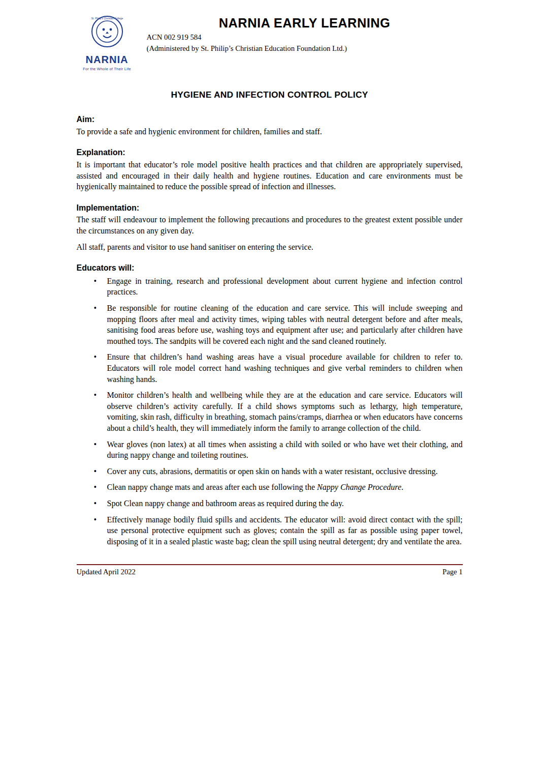St. Philip's Christian College
NARNIA
For the Whole of Their Life
NARNIA EARLY LEARNING
ACN 002 919 584
(Administered by St. Philip’s Christian Education Foundation Ltd.)
HYGIENE AND INFECTION CONTROL POLICY
Aim:
To provide a safe and hygienic environment for children, families and staff.
Explanation:
It is important that educator’s role model positive health practices and that children are appropriately supervised, assisted and encouraged in their daily health and hygiene routines. Education and care environments must be hygienically maintained to reduce the possible spread of infection and illnesses.
Implementation:
The staff will endeavour to implement the following precautions and procedures to the greatest extent possible under the circumstances on any given day.
All staff, parents and visitor to use hand sanitiser on entering the service.
Educators will:
Engage in training, research and professional development about current hygiene and infection control practices.
Be responsible for routine cleaning of the education and care service. This will include sweeping and mopping floors after meal and activity times, wiping tables with neutral detergent before and after meals, sanitising food areas before use, washing toys and equipment after use; and particularly after children have mouthed toys. The sandpits will be covered each night and the sand cleaned routinely.
Ensure that children’s hand washing areas have a visual procedure available for children to refer to. Educators will role model correct hand washing techniques and give verbal reminders to children when washing hands.
Monitor children’s health and wellbeing while they are at the education and care service. Educators will observe children’s activity carefully. If a child shows symptoms such as lethargy, high temperature, vomiting, skin rash, difficulty in breathing, stomach pains/cramps, diarrhea or when educators have concerns about a child’s health, they will immediately inform the family to arrange collection of the child.
Wear gloves (non latex) at all times when assisting a child with soiled or who have wet their clothing, and during nappy change and toileting routines.
Cover any cuts, abrasions, dermatitis or open skin on hands with a water resistant, occlusive dressing.
Clean nappy change mats and areas after each use following the Nappy Change Procedure.
Spot Clean nappy change and bathroom areas as required during the day.
Effectively manage bodily fluid spills and accidents. The educator will: avoid direct contact with the spill; use personal protective equipment such as gloves; contain the spill as far as possible using paper towel, disposing of it in a sealed plastic waste bag; clean the spill using neutral detergent; dry and ventilate the area.
Updated April 2022 Page 1